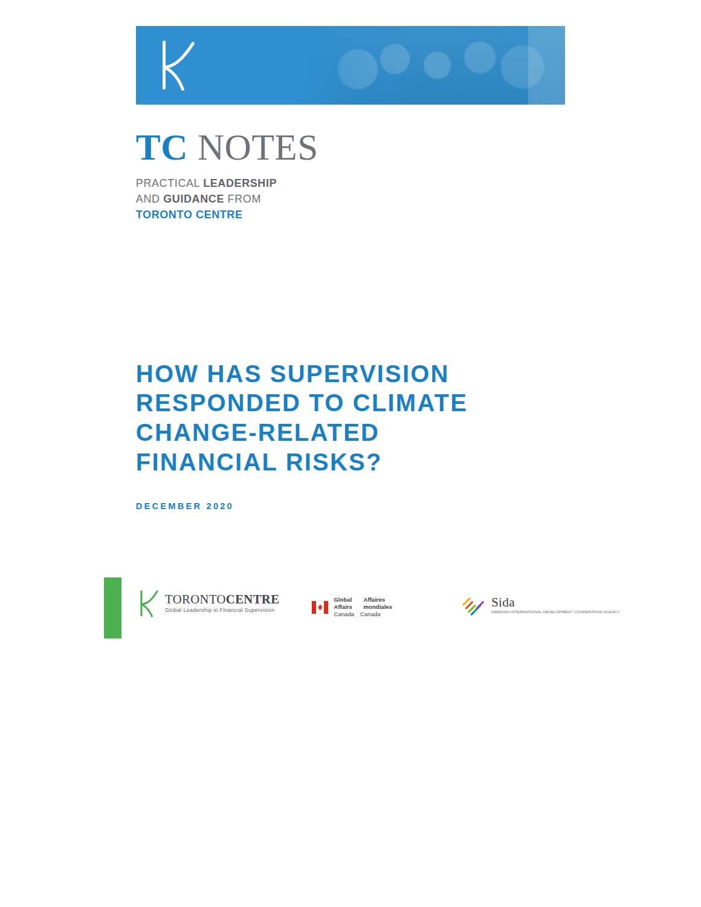TC NOTES
Practical Leadership
and Guidance from
Toronto Centre
How has supervision responded to climate change-related financial risks?
December 2020
TORONTOCENTRE
Global Leadership in Financial Supervision
Global Affairs Affaires mondiales
Canada Canada
INTERNATIONAL MONETARY FUND
Sida
SWEDISH INTERNATIONAL DEVELOPMENT COOPERATION AGENCY